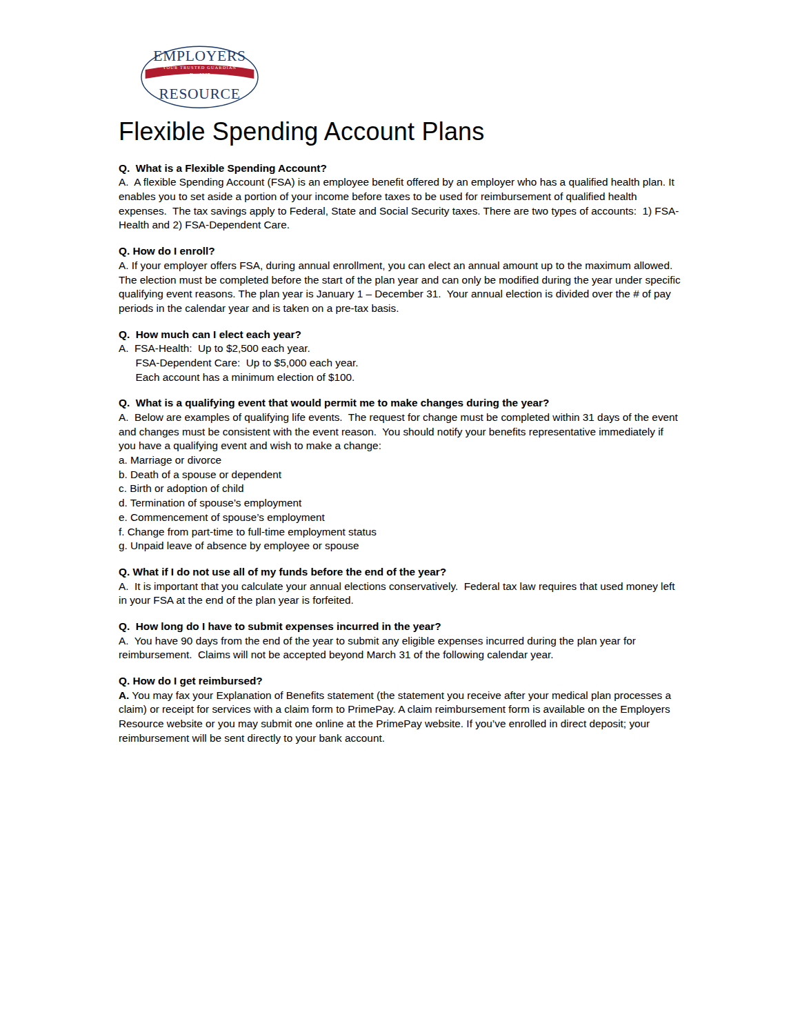EMPLOYERS YOUR TRUSTED GUARDIAN Est. 1985 RESOURCE
Flexible Spending Account Plans
Q. What is a Flexible Spending Account?
A. A flexible Spending Account (FSA) is an employee benefit offered by an employer who has a qualified health plan. It enables you to set aside a portion of your income before taxes to be used for reimbursement of qualified health expenses. The tax savings apply to Federal, State and Social Security taxes. There are two types of accounts: 1) FSA-Health and 2) FSA-Dependent Care.
Q. How do I enroll?
A. If your employer offers FSA, during annual enrollment, you can elect an annual amount up to the maximum allowed. The election must be completed before the start of the plan year and can only be modified during the year under specific qualifying event reasons. The plan year is January 1 – December 31. Your annual election is divided over the # of pay periods in the calendar year and is taken on a pre-tax basis.
Q. How much can I elect each year?
A. FSA-Health: Up to $2,500 each year.
FSA-Dependent Care: Up to $5,000 each year.
Each account has a minimum election of $100.
Q. What is a qualifying event that would permit me to make changes during the year?
A. Below are examples of qualifying life events. The request for change must be completed within 31 days of the event and changes must be consistent with the event reason. You should notify your benefits representative immediately if you have a qualifying event and wish to make a change:
a. Marriage or divorce
b. Death of a spouse or dependent
c. Birth or adoption of child
d. Termination of spouse’s employment
e. Commencement of spouse’s employment
f. Change from part-time to full-time employment status
g. Unpaid leave of absence by employee or spouse
Q. What if I do not use all of my funds before the end of the year?
A. It is important that you calculate your annual elections conservatively. Federal tax law requires that used money left in your FSA at the end of the plan year is forfeited.
Q. How long do I have to submit expenses incurred in the year?
A. You have 90 days from the end of the year to submit any eligible expenses incurred during the plan year for reimbursement. Claims will not be accepted beyond March 31 of the following calendar year.
Q. How do I get reimbursed?
A. You may fax your Explanation of Benefits statement (the statement you receive after your medical plan processes a claim) or receipt for services with a claim form to PrimePay. A claim reimbursement form is available on the Employers Resource website or you may submit one online at the PrimePay website. If you’ve enrolled in direct deposit; your reimbursement will be sent directly to your bank account.